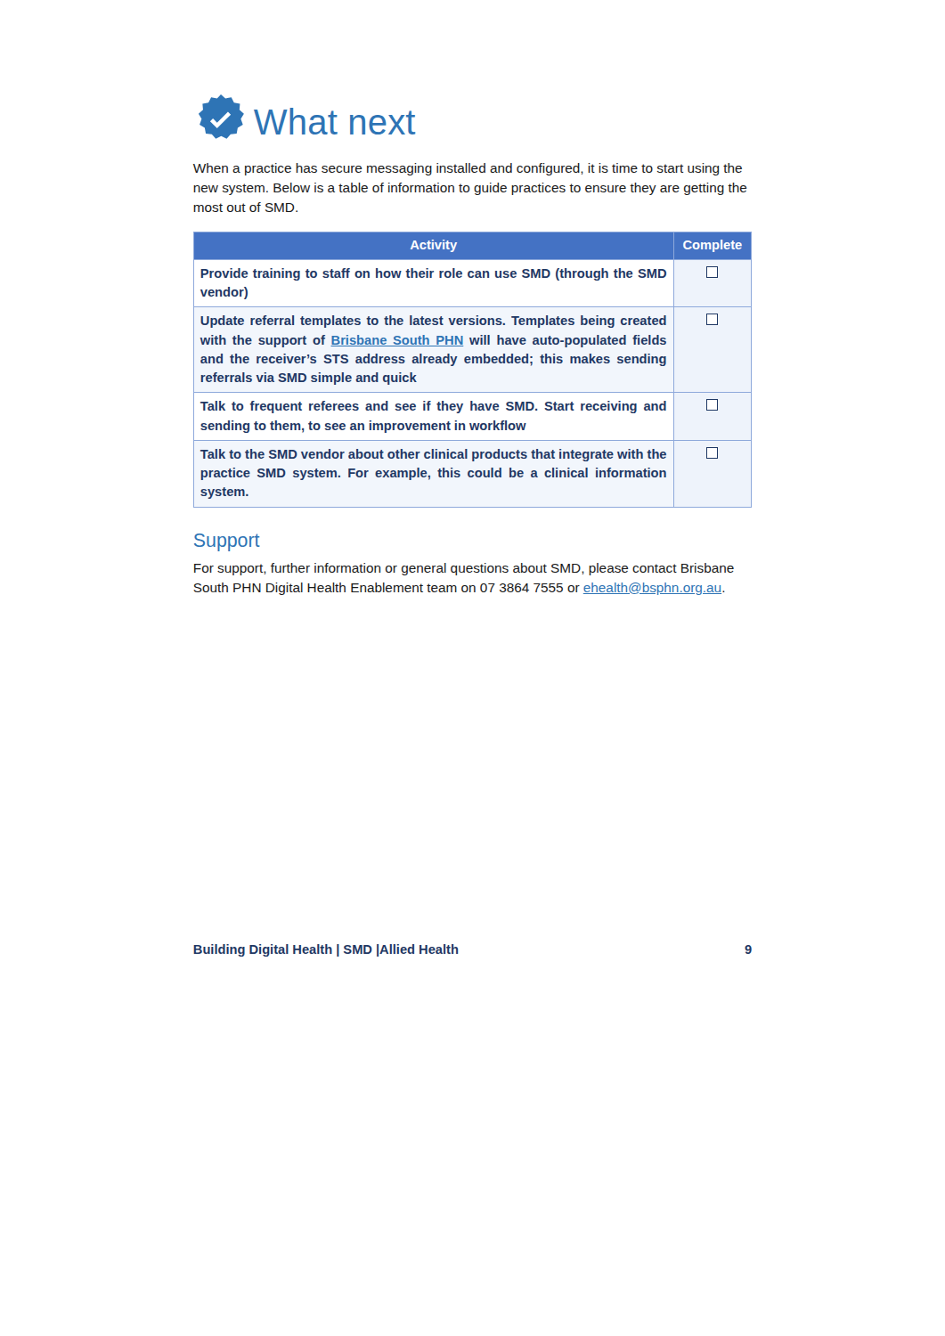What next
When a practice has secure messaging installed and configured, it is time to start using the new system. Below is a table of information to guide practices to ensure they are getting the most out of SMD.
| Activity | Complete |
| --- | --- |
| Provide training to staff on how their role can use SMD (through the SMD vendor) | |
| Update referral templates to the latest versions. Templates being created with the support of Brisbane South PHN will have auto-populated fields and the receiver’s STS address already embedded; this makes sending referrals via SMD simple and quick | |
| Talk to frequent referees and see if they have SMD. Start receiving and sending to them, to see an improvement in workflow | |
| Talk to the SMD vendor about other clinical products that integrate with the practice SMD system. For example, this could be a clinical information system. | |
Support
For support, further information or general questions about SMD, please contact Brisbane South PHN Digital Health Enablement team on 07 3864 7555 or ehealth@bsphn.org.au.
Building Digital Health | SMD |Allied Health 9